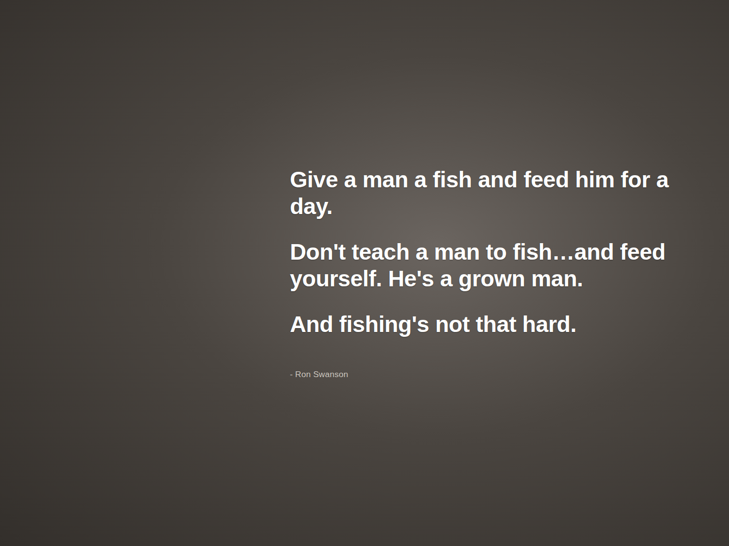Give a man a fish and feed him for a day.
Don't teach a man to fish…and feed yourself. He's a grown man.
And fishing's not that hard.
- Ron Swanson